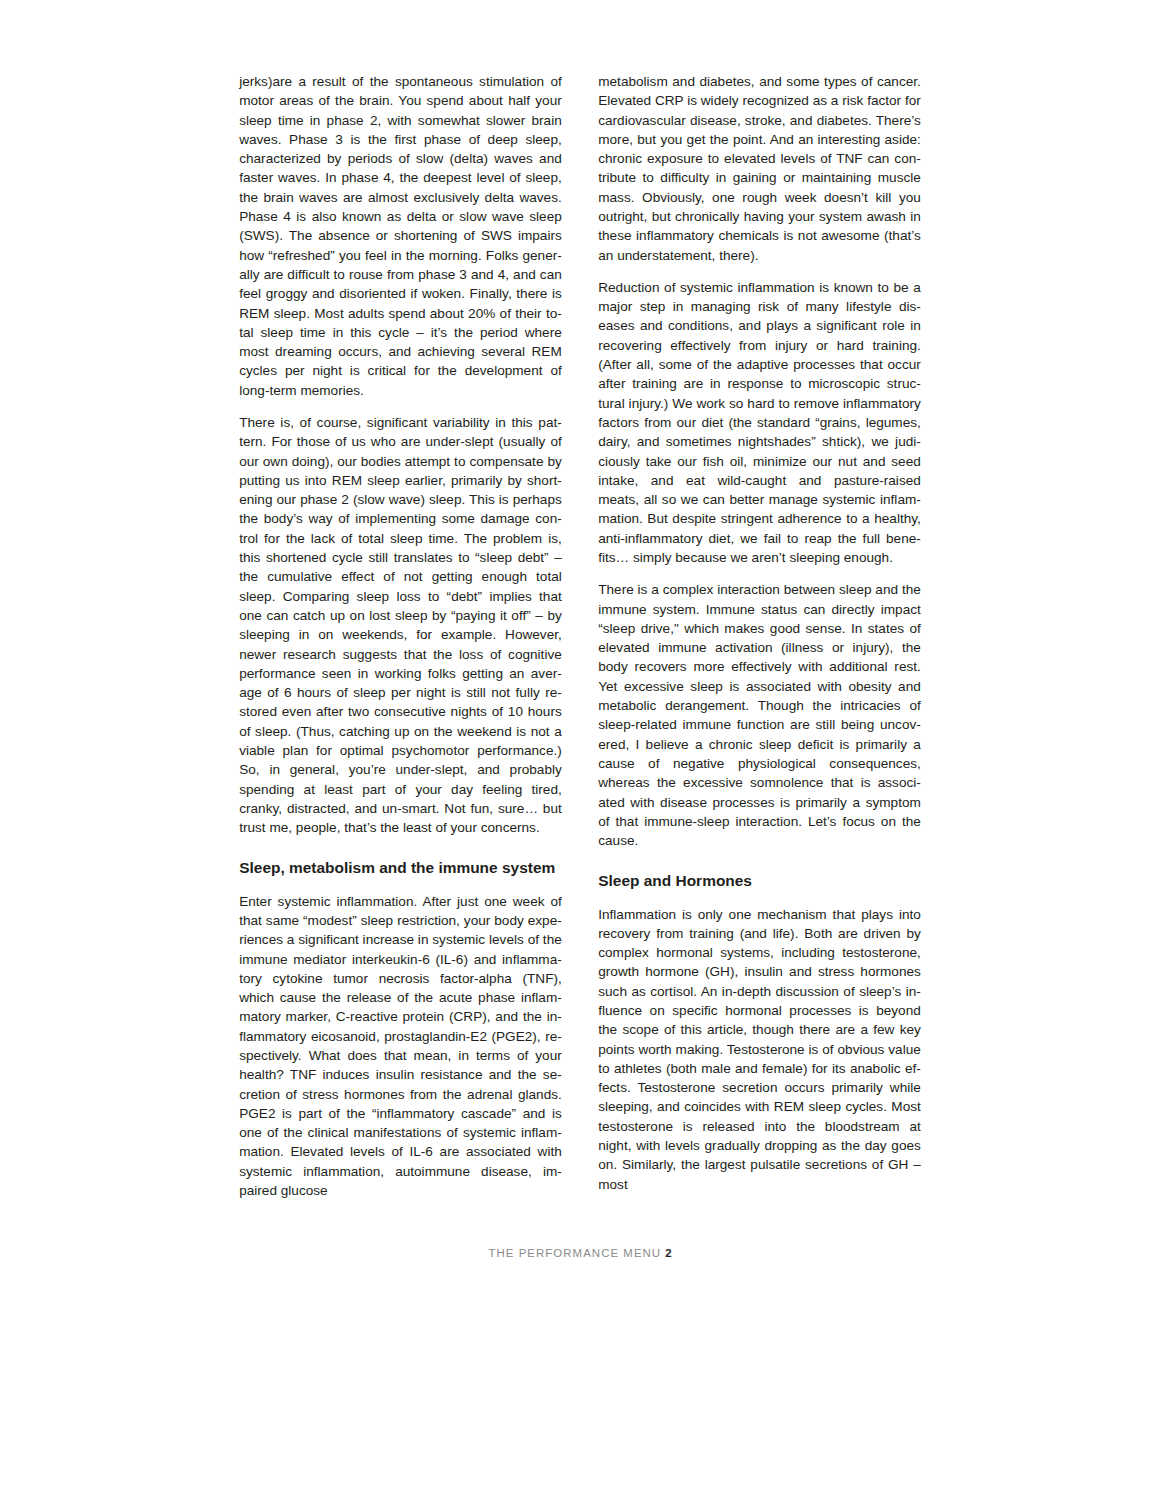jerks)are a result of the spontaneous stimulation of motor areas of the brain. You spend about half your sleep time in phase 2, with somewhat slower brain waves. Phase 3 is the first phase of deep sleep, characterized by periods of slow (delta) waves and faster waves. In phase 4, the deepest level of sleep, the brain waves are almost exclusively delta waves. Phase 4 is also known as delta or slow wave sleep (SWS). The absence or shortening of SWS impairs how “refreshed” you feel in the morning. Folks generally are difficult to rouse from phase 3 and 4, and can feel groggy and disoriented if woken. Finally, there is REM sleep. Most adults spend about 20% of their total sleep time in this cycle – it’s the period where most dreaming occurs, and achieving several REM cycles per night is critical for the development of long-term memories.
There is, of course, significant variability in this pattern. For those of us who are under-slept (usually of our own doing), our bodies attempt to compensate by putting us into REM sleep earlier, primarily by shortening our phase 2 (slow wave) sleep. This is perhaps the body’s way of implementing some damage control for the lack of total sleep time. The problem is, this shortened cycle still translates to “sleep debt” – the cumulative effect of not getting enough total sleep. Comparing sleep loss to “debt” implies that one can catch up on lost sleep by “paying it off” – by sleeping in on weekends, for example. However, newer research suggests that the loss of cognitive performance seen in working folks getting an average of 6 hours of sleep per night is still not fully restored even after two consecutive nights of 10 hours of sleep. (Thus, catching up on the weekend is not a viable plan for optimal psychomotor performance.) So, in general, you’re under-slept, and probably spending at least part of your day feeling tired, cranky, distracted, and un-smart. Not fun, sure… but trust me, people, that’s the least of your concerns.
Sleep, metabolism and the immune system
Enter systemic inflammation. After just one week of that same “modest” sleep restriction, your body experiences a significant increase in systemic levels of the immune mediator interkeukin-6 (IL-6) and inflammatory cytokine tumor necrosis factor-alpha (TNF), which cause the release of the acute phase inflammatory marker, C-reactive protein (CRP), and the inflammatory eicosanoid, prostaglandin-E2 (PGE2), respectively. What does that mean, in terms of your health? TNF induces insulin resistance and the secretion of stress hormones from the adrenal glands. PGE2 is part of the “inflammatory cascade” and is one of the clinical manifestations of systemic inflammation. Elevated levels of IL-6 are associated with systemic inflammation, autoimmune disease, impaired glucose
metabolism and diabetes, and some types of cancer. Elevated CRP is widely recognized as a risk factor for cardiovascular disease, stroke, and diabetes. There’s more, but you get the point. And an interesting aside: chronic exposure to elevated levels of TNF can contribute to difficulty in gaining or maintaining muscle mass. Obviously, one rough week doesn’t kill you outright, but chronically having your system awash in these inflammatory chemicals is not awesome (that’s an understatement, there).
Reduction of systemic inflammation is known to be a major step in managing risk of many lifestyle diseases and conditions, and plays a significant role in recovering effectively from injury or hard training. (After all, some of the adaptive processes that occur after training are in response to microscopic structural injury.) We work so hard to remove inflammatory factors from our diet (the standard “grains, legumes, dairy, and sometimes nightshades” shtick), we judiciously take our fish oil, minimize our nut and seed intake, and eat wild-caught and pasture-raised meats, all so we can better manage systemic inflammation. But despite stringent adherence to a healthy, anti-inflammatory diet, we fail to reap the full benefits… simply because we aren’t sleeping enough.
There is a complex interaction between sleep and the immune system. Immune status can directly impact “sleep drive," which makes good sense. In states of elevated immune activation (illness or injury), the body recovers more effectively with additional rest. Yet excessive sleep is associated with obesity and metabolic derangement. Though the intricacies of sleep-related immune function are still being uncovered, I believe a chronic sleep deficit is primarily a cause of negative physiological consequences, whereas the excessive somnolence that is associated with disease processes is primarily a symptom of that immune-sleep interaction. Let’s focus on the cause.
Sleep and Hormones
Inflammation is only one mechanism that plays into recovery from training (and life). Both are driven by complex hormonal systems, including testosterone, growth hormone (GH), insulin and stress hormones such as cortisol. An in-depth discussion of sleep’s influence on specific hormonal processes is beyond the scope of this article, though there are a few key points worth making. Testosterone is of obvious value to athletes (both male and female) for its anabolic effects. Testosterone secretion occurs primarily while sleeping, and coincides with REM sleep cycles. Most testosterone is released into the bloodstream at night, with levels gradually dropping as the day goes on. Similarly, the largest pulsatile secretions of GH – most
THE PERFORMANCE MENU2